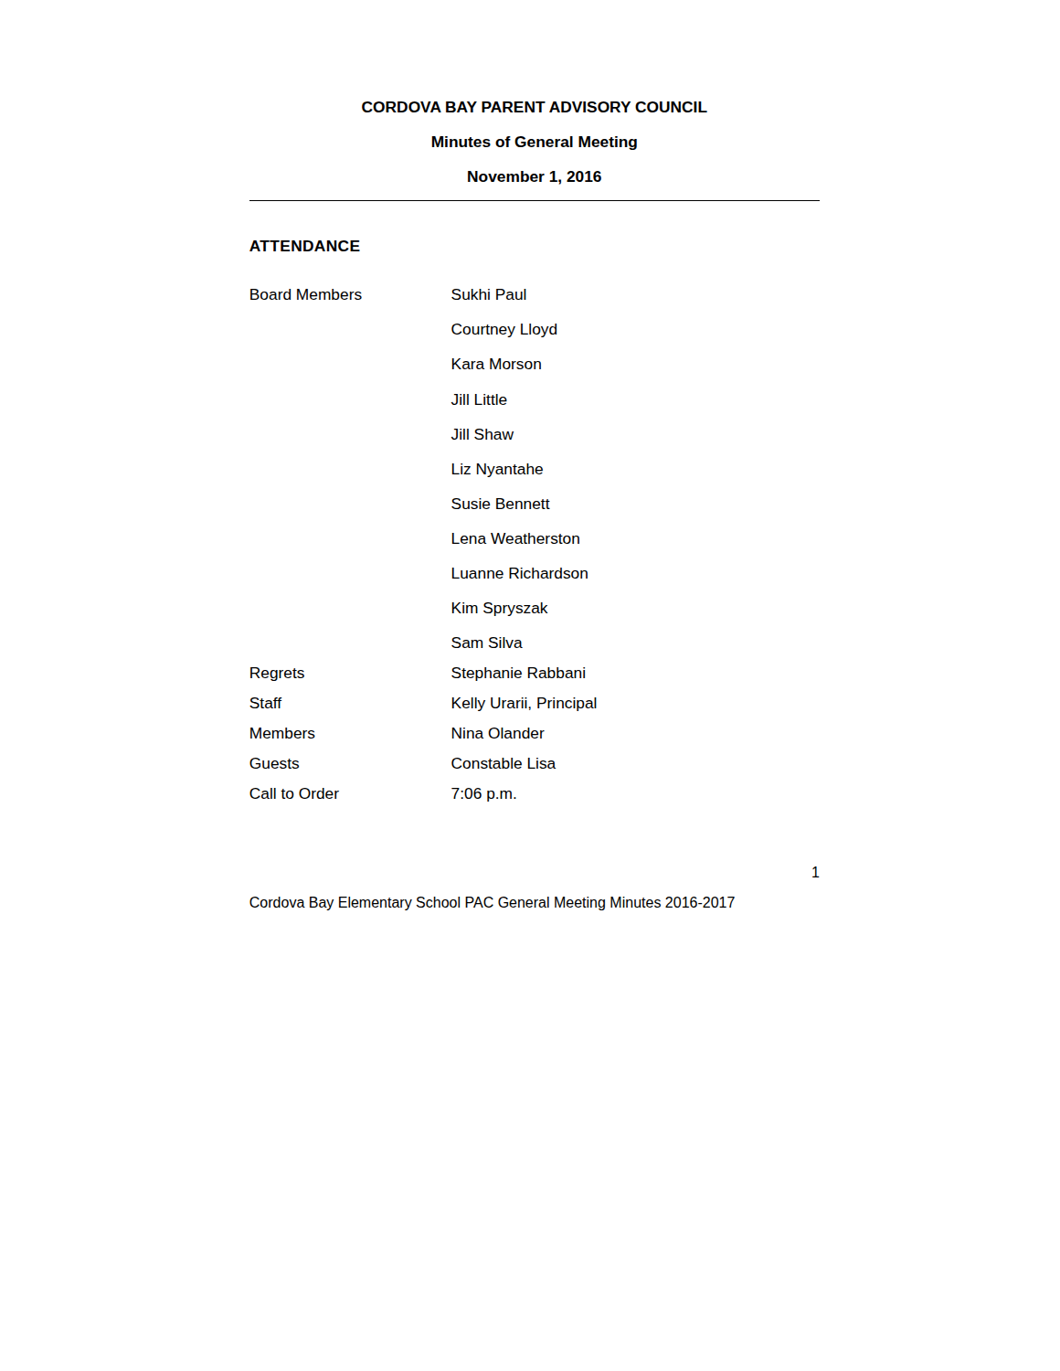CORDOVA BAY PARENT ADVISORY COUNCIL
Minutes of General Meeting
November 1, 2016
ATTENDANCE
| Board Members | Sukhi Paul Courtney Lloyd Kara Morson Jill Little Jill Shaw Liz Nyantahe Susie Bennett Lena Weatherston Luanne Richardson Kim Spryszak Sam Silva |
| Regrets | Stephanie Rabbani |
| Staff | Kelly Urarii, Principal |
| Members | Nina Olander |
| Guests | Constable Lisa |
| Call to Order | 7:06 p.m. |
1
Cordova Bay Elementary School PAC General Meeting Minutes 2016-2017